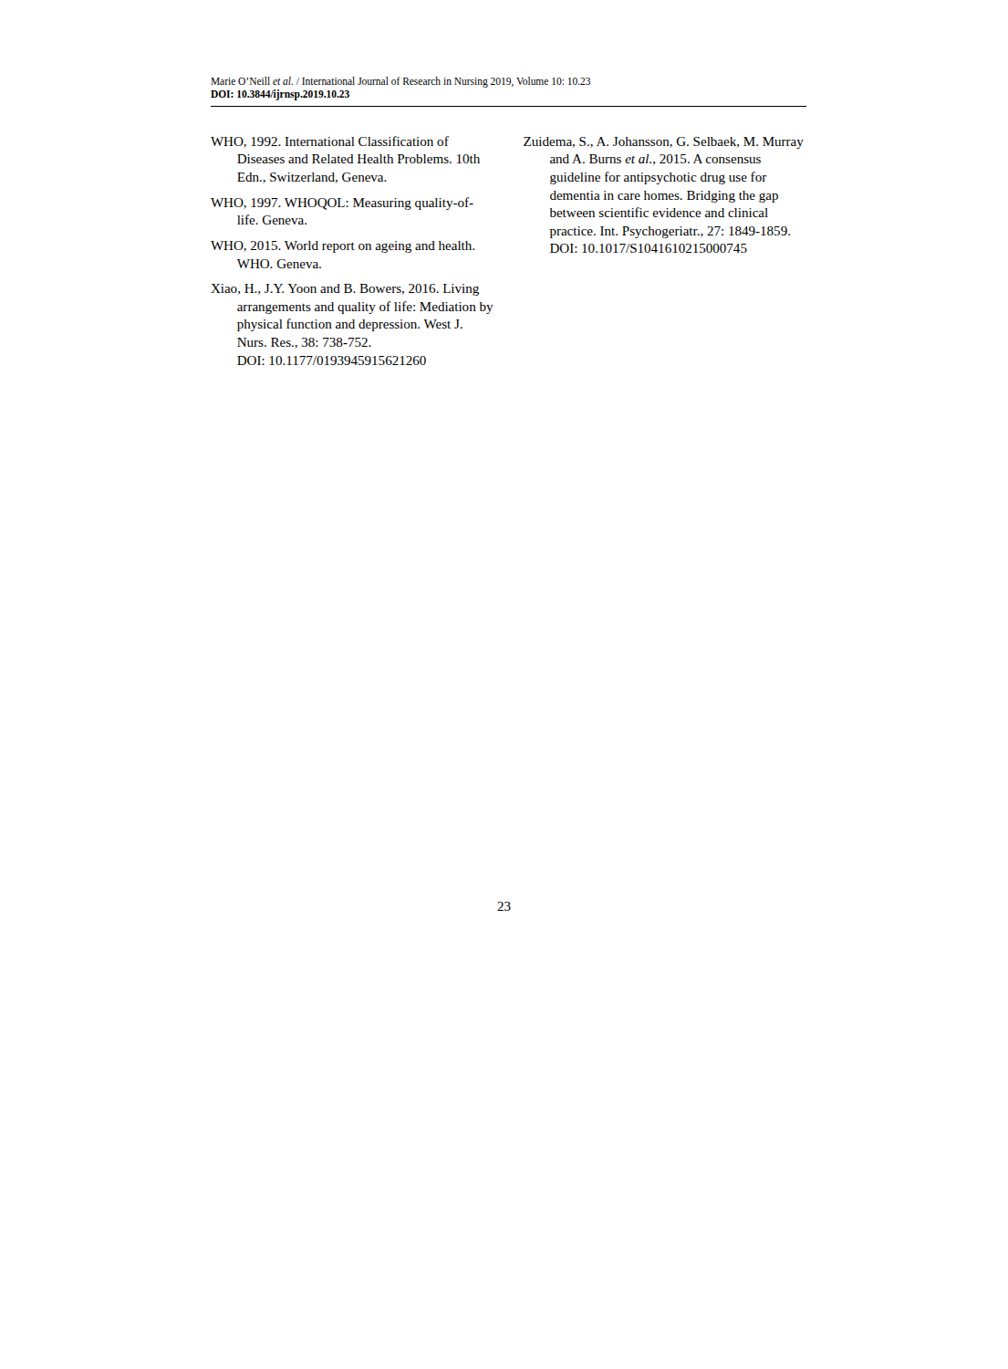Marie O’Neill et al. / International Journal of Research in Nursing 2019, Volume 10: 10.23 DOI: 10.3844/ijrnsp.2019.10.23
WHO, 1992. International Classification of Diseases and Related Health Problems. 10th Edn., Switzerland, Geneva.
WHO, 1997. WHOQOL: Measuring quality-of-life. Geneva.
WHO, 2015. World report on ageing and health. WHO. Geneva.
Xiao, H., J.Y. Yoon and B. Bowers, 2016. Living arrangements and quality of life: Mediation by physical function and depression. West J. Nurs. Res., 38: 738-752.
DOI: 10.1177/0193945915621260
Zuidema, S., A. Johansson, G. Selbaek, M. Murray and A. Burns et al., 2015. A consensus guideline for antipsychotic drug use for dementia in care homes. Bridging the gap between scientific evidence and clinical practice. Int. Psychogeriatr., 27: 1849-1859. DOI: 10.1017/S1041610215000745
23